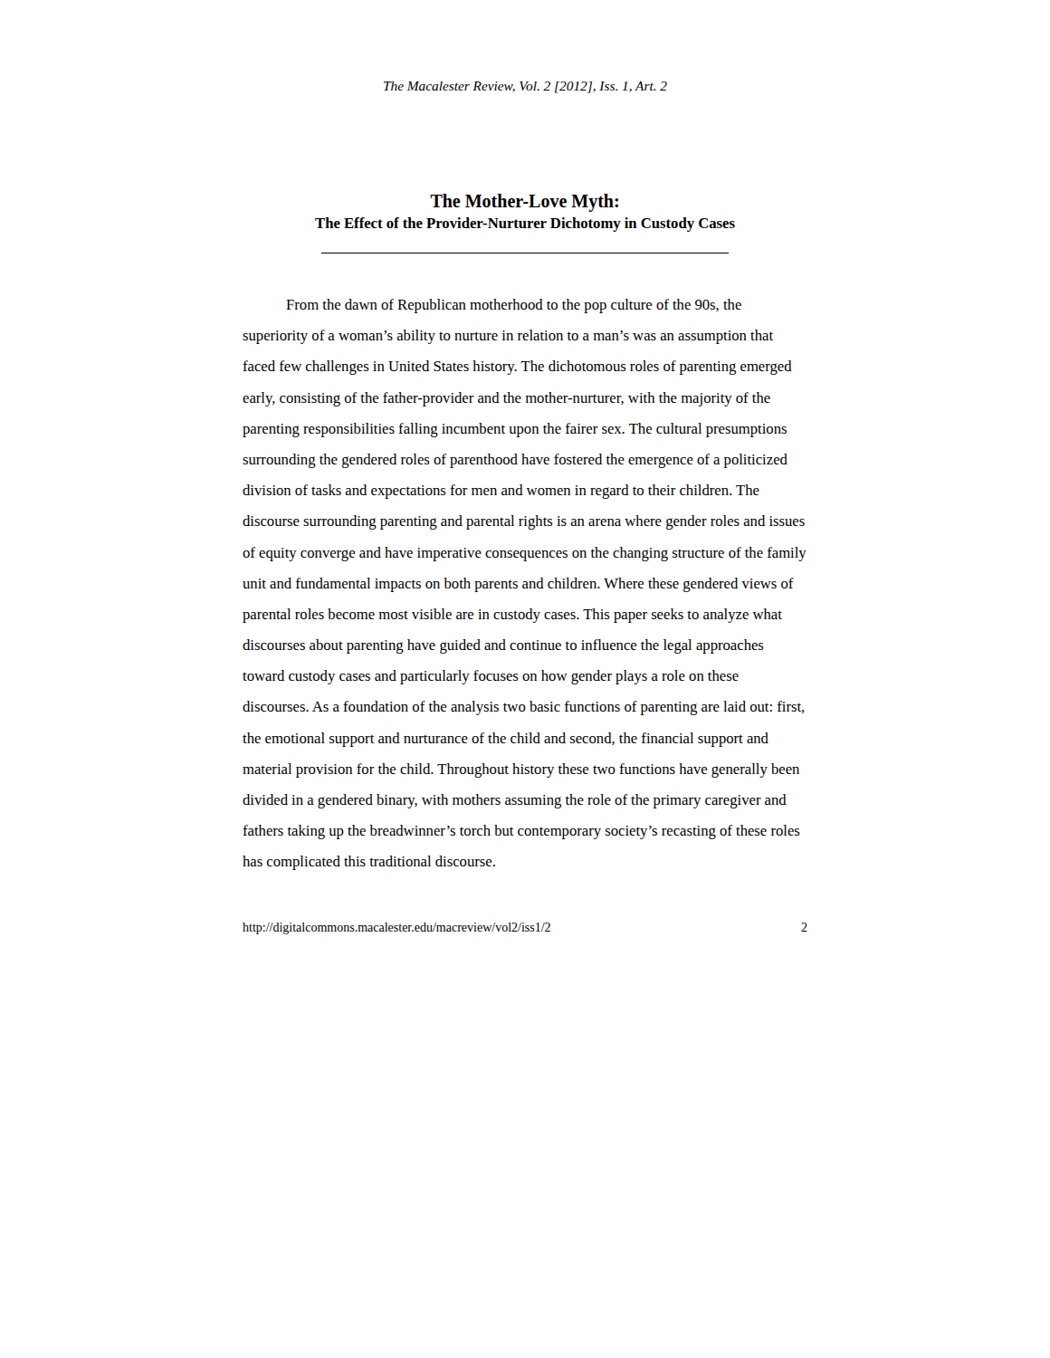The Macalester Review, Vol. 2 [2012], Iss. 1, Art. 2
The Mother-Love Myth:
The Effect of the Provider-Nurturer Dichotomy in Custody Cases
From the dawn of Republican motherhood to the pop culture of the 90s, the superiority of a woman’s ability to nurture in relation to a man’s was an assumption that faced few challenges in United States history. The dichotomous roles of parenting emerged early, consisting of the father-provider and the mother-nurturer, with the majority of the parenting responsibilities falling incumbent upon the fairer sex. The cultural presumptions surrounding the gendered roles of parenthood have fostered the emergence of a politicized division of tasks and expectations for men and women in regard to their children. The discourse surrounding parenting and parental rights is an arena where gender roles and issues of equity converge and have imperative consequences on the changing structure of the family unit and fundamental impacts on both parents and children. Where these gendered views of parental roles become most visible are in custody cases. This paper seeks to analyze what discourses about parenting have guided and continue to influence the legal approaches toward custody cases and particularly focuses on how gender plays a role on these discourses. As a foundation of the analysis two basic functions of parenting are laid out: first, the emotional support and nurturance of the child and second, the financial support and material provision for the child. Throughout history these two functions have generally been divided in a gendered binary, with mothers assuming the role of the primary caregiver and fathers taking up the breadwinner’s torch but contemporary society’s recasting of these roles has complicated this traditional discourse.
http://digitalcommons.macalester.edu/macreview/vol2/iss1/2 2